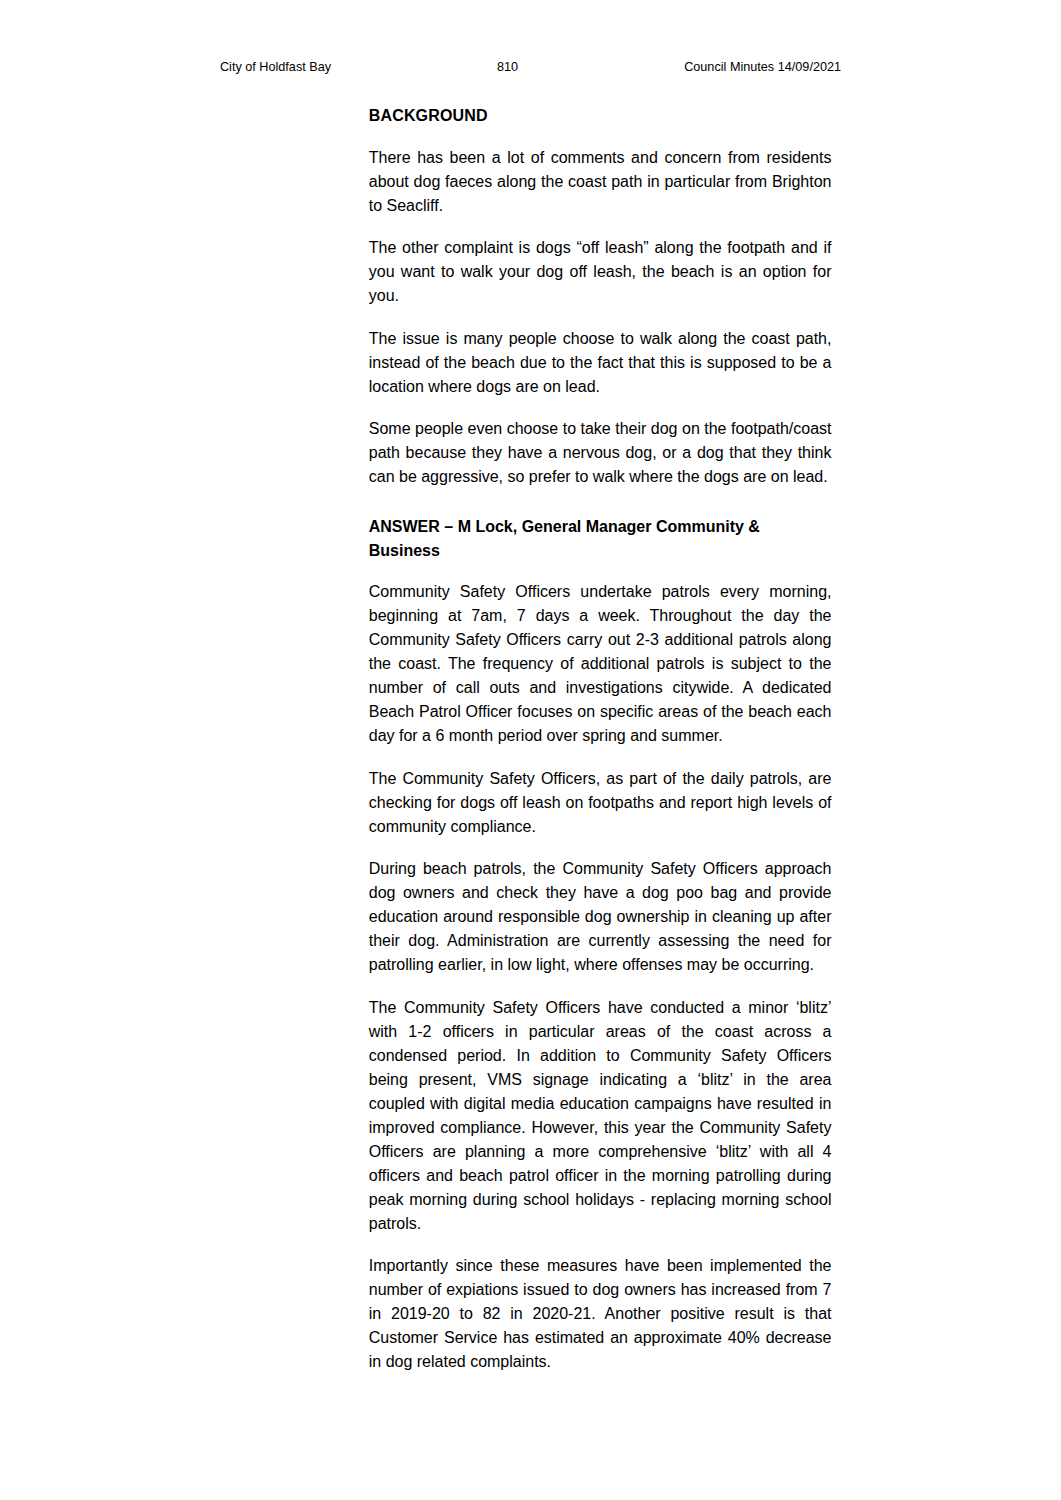City of Holdfast Bay
810
Council Minutes 14/09/2021
BACKGROUND
There has been a lot of comments and concern from residents about dog faeces along the coast path in particular from Brighton to Seacliff.
The other complaint is dogs “off leash” along the footpath and if you want to walk your dog off leash, the beach is an option for you.
The issue is many people choose to walk along the coast path, instead of the beach due to the fact that this is supposed to be a location where dogs are on lead.
Some people even choose to take their dog on the footpath/coast path because they have a nervous dog, or a dog that they think can be aggressive, so prefer to walk where the dogs are on lead.
ANSWER – M Lock, General Manager Community & Business
Community Safety Officers undertake patrols every morning, beginning at 7am, 7 days a week. Throughout the day the Community Safety Officers carry out 2-3 additional patrols along the coast. The frequency of additional patrols is subject to the number of call outs and investigations citywide. A dedicated Beach Patrol Officer focuses on specific areas of the beach each day for a 6 month period over spring and summer.
The Community Safety Officers, as part of the daily patrols, are checking for dogs off leash on footpaths and report high levels of community compliance.
During beach patrols, the Community Safety Officers approach dog owners and check they have a dog poo bag and provide education around responsible dog ownership in cleaning up after their dog. Administration are currently assessing the need for patrolling earlier, in low light, where offenses may be occurring.
The Community Safety Officers have conducted a minor ‘blitz’ with 1-2 officers in particular areas of the coast across a condensed period. In addition to Community Safety Officers being present, VMS signage indicating a ‘blitz’ in the area coupled with digital media education campaigns have resulted in improved compliance. However, this year the Community Safety Officers are planning a more comprehensive ‘blitz’ with all 4 officers and beach patrol officer in the morning patrolling during peak morning during school holidays - replacing morning school patrols.
Importantly since these measures have been implemented the number of expiations issued to dog owners has increased from 7 in 2019-20 to 82 in 2020-21. Another positive result is that Customer Service has estimated an approximate 40% decrease in dog related complaints.